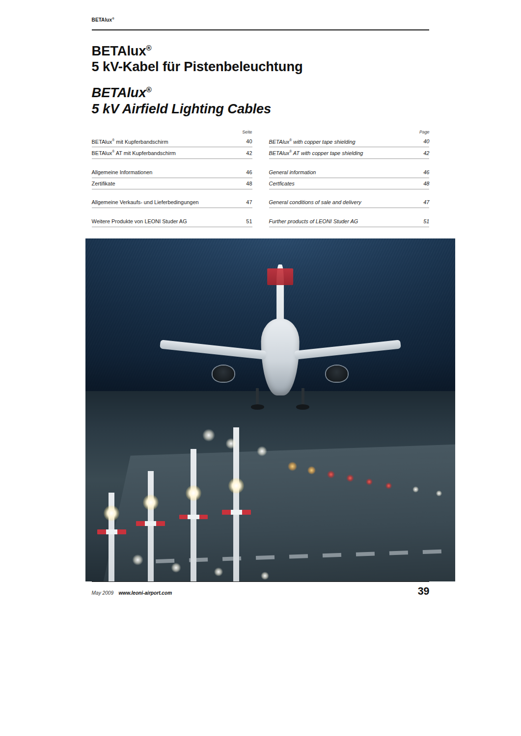BETAlux®
BETAlux®
5 kV-Kabel für Pistenbeleuchtung
BETAlux®
5 kV Airfield Lighting Cables
Seite
| BETAlux ® mit Kupferbandschirm | 40 |
| BETAlux ® AT mit Kupferbandschirm | 42 |
| Allgemeine Informationen | 46 |
| Zertifikate | 48 |
| Allgemeine Verkaufs- und Lieferbedingungen | 47 |
| Weitere Produkte von LEONI Studer AG | 51 |
Page
| BETAlux ® with copper tape shielding | 40 |
| BETAlux ® AT with copper tape shielding | 42 |
| General information | 46 |
| Certficates | 48 |
| General conditions of sale and delivery | 47 |
| Further products of LEONI Studer AG | 51 |
May 2009 www.leoni-airport.com
39